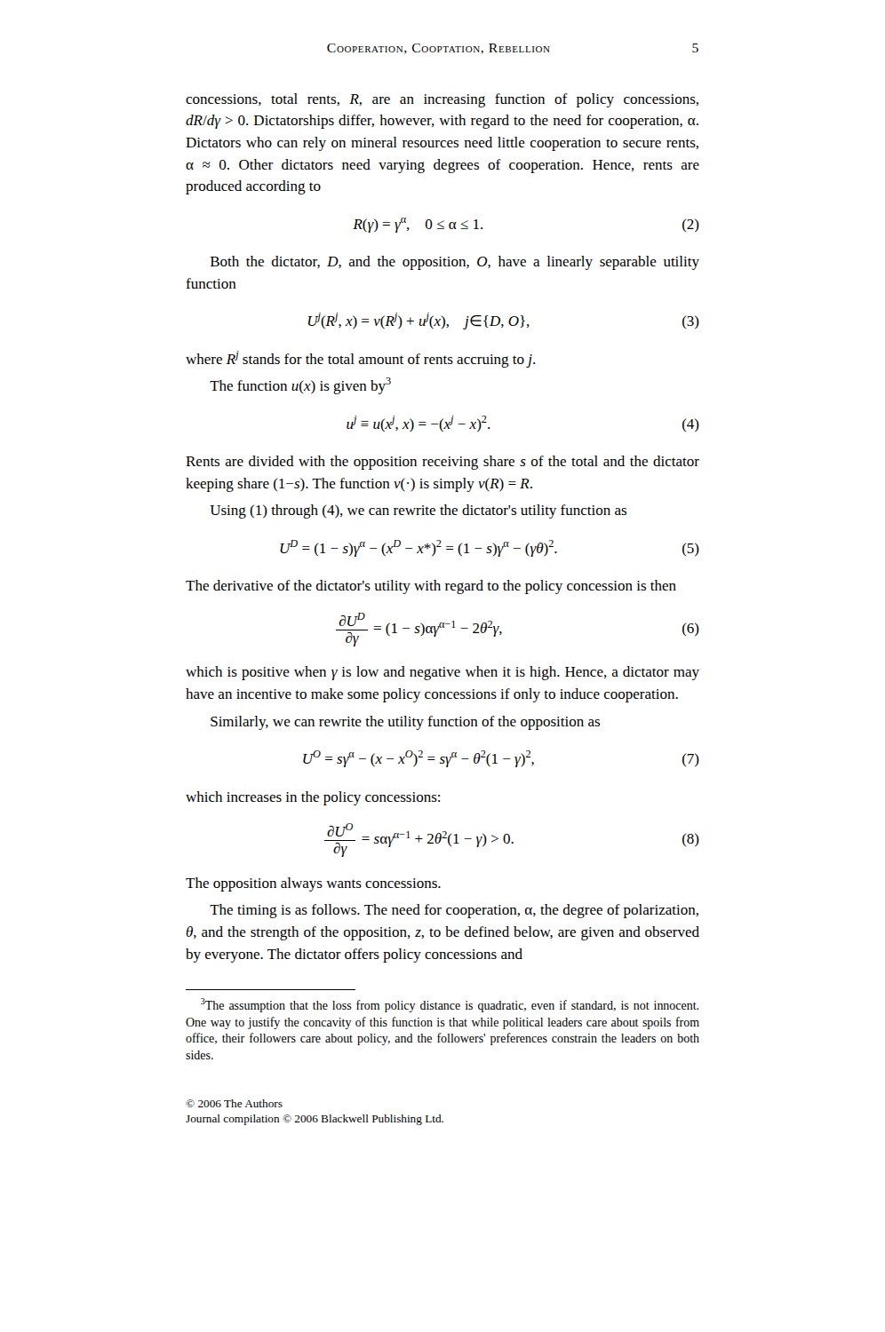Cooperation, Cooptation, Rebellion 5
concessions, total rents, R, are an increasing function of policy concessions, dR/dγ > 0. Dictatorships differ, however, with regard to the need for cooperation, α. Dictators who can rely on mineral resources need little cooperation to secure rents, α ≈ 0. Other dictators need varying degrees of cooperation. Hence, rents are produced according to
R(γ) = γα, 0 ≤ α ≤ 1.
(2)
Both the dictator, D, and the opposition, O, have a linearly separable utility function
Uj(Rj, x) = v(Rj) + uj(x), j∈{D, O},
(3)
where Rj stands for the total amount of rents accruing to j.
The function u(x) is given by3
uj ≡ u(xj, x) = −(xj − x)2.
(4)
Rents are divided with the opposition receiving share s of the total and the dictator keeping share (1−s). The function v(·) is simply v(R) = R.
Using (1) through (4), we can rewrite the dictator's utility function as
UD = (1 − s)γα − (xD − x*)2 = (1 − s)γα − (γθ)2.
(5)
The derivative of the dictator's utility with regard to the policy concession is then
∂UD∂γ = (1 − s)αγα−1 − 2θ2γ,
(6)
which is positive when γ is low and negative when it is high. Hence, a dictator may have an incentive to make some policy concessions if only to induce cooperation.
Similarly, we can rewrite the utility function of the opposition as
UO = sγα − (x − xO)2 = sγα − θ2(1 − γ)2,
(7)
which increases in the policy concessions:
∂UO∂γ = sαγα−1 + 2θ2(1 − γ) > 0.
(8)
The opposition always wants concessions.
The timing is as follows. The need for cooperation, α, the degree of polarization, θ, and the strength of the opposition, z, to be defined below, are given and observed by everyone. The dictator offers policy concessions and
3The assumption that the loss from policy distance is quadratic, even if standard, is not innocent. One way to justify the concavity of this function is that while political leaders care about spoils from office, their followers care about policy, and the followers' preferences constrain the leaders on both sides.
© 2006 The Authors
Journal compilation © 2006 Blackwell Publishing Ltd.